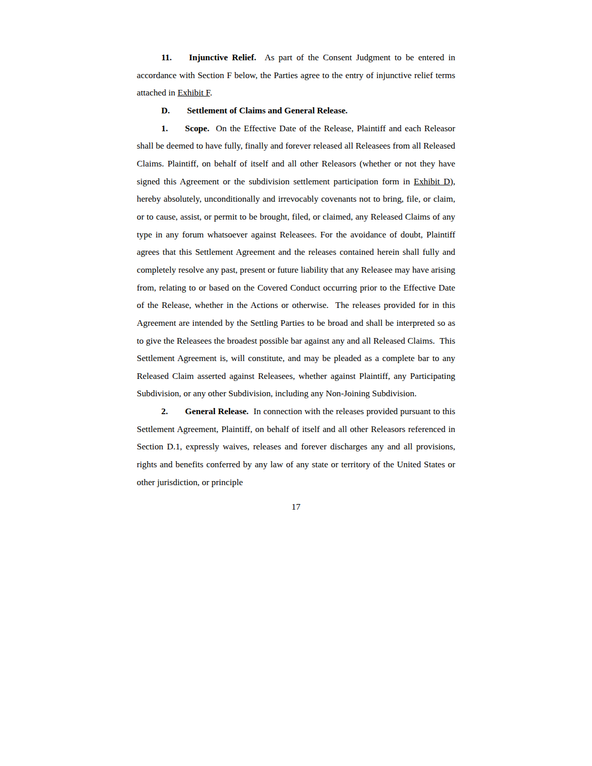11. Injunctive Relief. As part of the Consent Judgment to be entered in accordance with Section F below, the Parties agree to the entry of injunctive relief terms attached in Exhibit F.
D. Settlement of Claims and General Release.
1. Scope. On the Effective Date of the Release, Plaintiff and each Releasor shall be deemed to have fully, finally and forever released all Releasees from all Released Claims. Plaintiff, on behalf of itself and all other Releasors (whether or not they have signed this Agreement or the subdivision settlement participation form in Exhibit D), hereby absolutely, unconditionally and irrevocably covenants not to bring, file, or claim, or to cause, assist, or permit to be brought, filed, or claimed, any Released Claims of any type in any forum whatsoever against Releasees. For the avoidance of doubt, Plaintiff agrees that this Settlement Agreement and the releases contained herein shall fully and completely resolve any past, present or future liability that any Releasee may have arising from, relating to or based on the Covered Conduct occurring prior to the Effective Date of the Release, whether in the Actions or otherwise. The releases provided for in this Agreement are intended by the Settling Parties to be broad and shall be interpreted so as to give the Releasees the broadest possible bar against any and all Released Claims. This Settlement Agreement is, will constitute, and may be pleaded as a complete bar to any Released Claim asserted against Releasees, whether against Plaintiff, any Participating Subdivision, or any other Subdivision, including any Non-Joining Subdivision.
2. General Release. In connection with the releases provided pursuant to this Settlement Agreement, Plaintiff, on behalf of itself and all other Releasors referenced in Section D.1, expressly waives, releases and forever discharges any and all provisions, rights and benefits conferred by any law of any state or territory of the United States or other jurisdiction, or principle
17